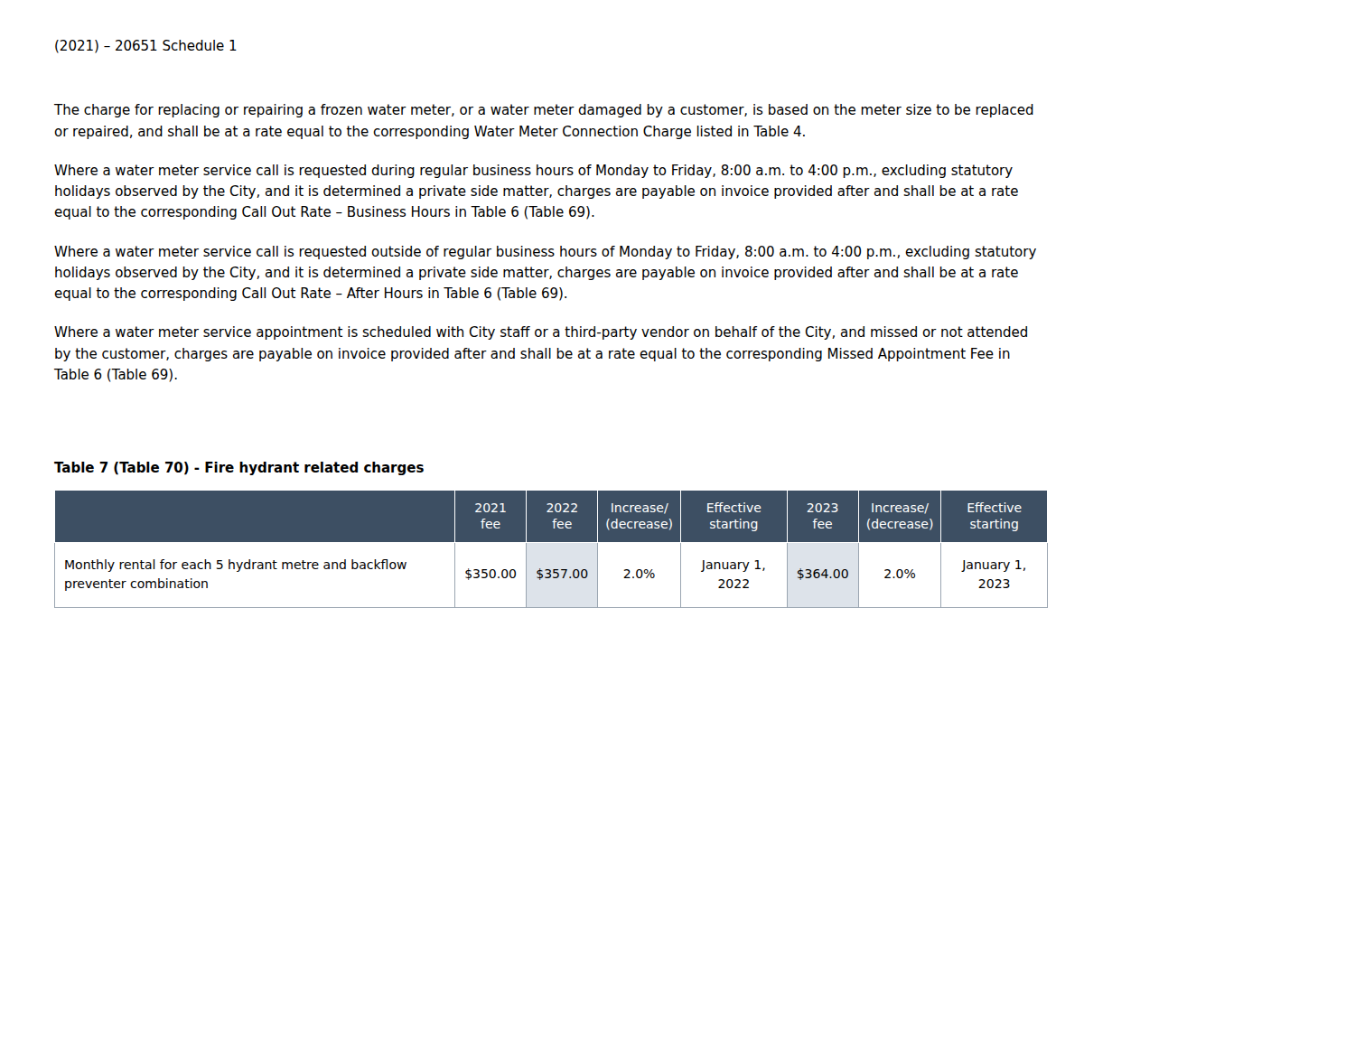(2021) – 20651 Schedule 1
The charge for replacing or repairing a frozen water meter, or a water meter damaged by a customer, is based on the meter size to be replaced or repaired, and shall be at a rate equal to the corresponding Water Meter Connection Charge listed in Table 4.
Where a water meter service call is requested during regular business hours of Monday to Friday, 8:00 a.m. to 4:00 p.m., excluding statutory holidays observed by the City, and it is determined a private side matter, charges are payable on invoice provided after and shall be at a rate equal to the corresponding Call Out Rate – Business Hours in Table 6 (Table 69).
Where a water meter service call is requested outside of regular business hours of Monday to Friday, 8:00 a.m. to 4:00 p.m., excluding statutory holidays observed by the City, and it is determined a private side matter, charges are payable on invoice provided after and shall be at a rate equal to the corresponding Call Out Rate – After Hours in Table 6 (Table 69).
Where a water meter service appointment is scheduled with City staff or a third-party vendor on behalf of the City, and missed or not attended by the customer, charges are payable on invoice provided after and shall be at a rate equal to the corresponding Missed Appointment Fee in Table 6 (Table 69).
Table 7 (Table 70) - Fire hydrant related charges
| | 2021 fee | 2022 fee | Increase/ (decrease) | Effective starting | 2023 fee | Increase/ (decrease) | Effective starting |
| --- | --- | --- | --- | --- | --- | --- | --- |
| Monthly rental for each 5 hydrant metre and backflow preventer combination | $350.00 | $357.00 | 2.0% | January 1, 2022 | $364.00 | 2.0% | January 1, 2023 |